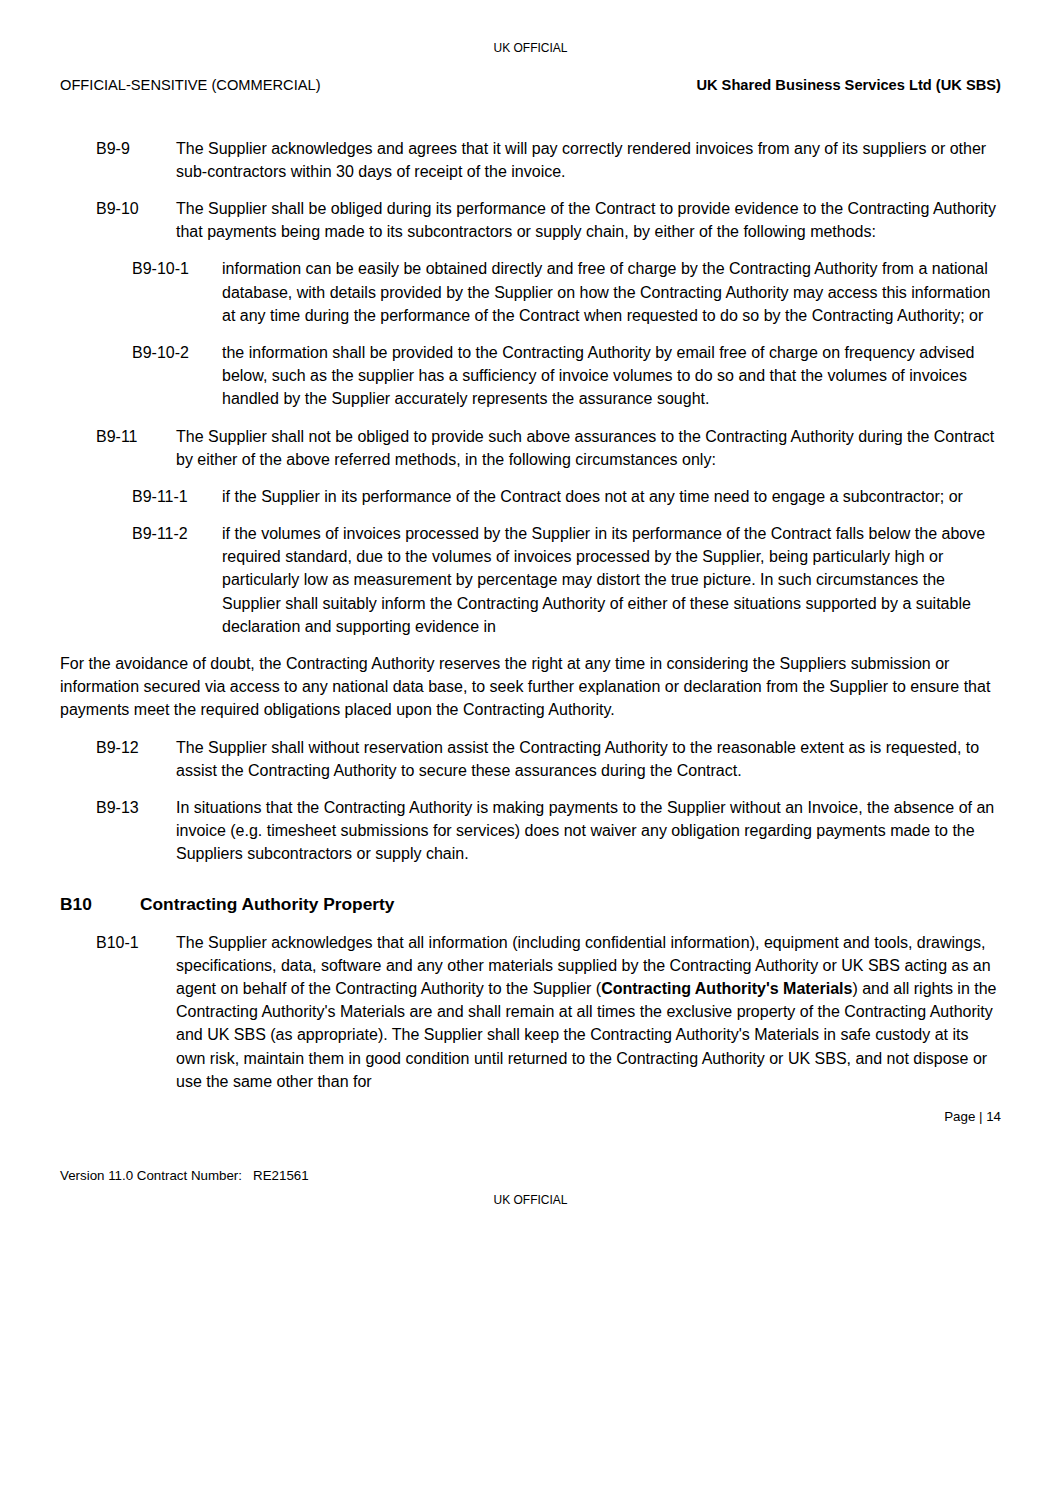UK OFFICIAL
OFFICIAL-SENSITIVE (COMMERCIAL)
UK Shared Business Services Ltd (UK SBS)
B9-9
The Supplier acknowledges and agrees that it will pay correctly rendered invoices from any of its suppliers or other sub-contractors within 30 days of receipt of the invoice.
B9-10
The Supplier shall be obliged during its performance of the Contract to provide evidence to the Contracting Authority that payments being made to its subcontractors or supply chain, by either of the following methods:
B9-10-1
information can be easily be obtained directly and free of charge by the Contracting Authority from a national database, with details provided by the Supplier on how the Contracting Authority may access this information at any time during the performance of the Contract when requested to do so by the Contracting Authority; or
B9-10-2
the information shall be provided to the Contracting Authority by email free of charge on frequency advised below, such as the supplier has a sufficiency of invoice volumes to do so and that the volumes of invoices handled by the Supplier accurately represents the assurance sought.
B9-11
The Supplier shall not be obliged to provide such above assurances to the Contracting Authority during the Contract by either of the above referred methods, in the following circumstances only:
B9-11-1
if the Supplier in its performance of the Contract does not at any time need to engage a subcontractor; or
B9-11-2
if the volumes of invoices processed by the Supplier in its performance of the Contract falls below the above required standard, due to the volumes of invoices processed by the Supplier, being particularly high or particularly low as measurement by percentage may distort the true picture. In such circumstances the Supplier shall suitably inform the Contracting Authority of either of these situations supported by a suitable declaration and supporting evidence in
For the avoidance of doubt, the Contracting Authority reserves the right at any time in considering the Suppliers submission or information secured via access to any national data base, to seek further explanation or declaration from the Supplier to ensure that payments meet the required obligations placed upon the Contracting Authority.
B9-12
The Supplier shall without reservation assist the Contracting Authority to the reasonable extent as is requested, to assist the Contracting Authority to secure these assurances during the Contract.
B9-13
In situations that the Contracting Authority is making payments to the Supplier without an Invoice, the absence of an invoice (e.g. timesheet submissions for services) does not waiver any obligation regarding payments made to the Suppliers subcontractors or supply chain.
B10 Contracting Authority Property
B10-1
The Supplier acknowledges that all information (including confidential information), equipment and tools, drawings, specifications, data, software and any other materials supplied by the Contracting Authority or UK SBS acting as an agent on behalf of the Contracting Authority to the Supplier (Contracting Authority's Materials) and all rights in the Contracting Authority's Materials are and shall remain at all times the exclusive property of the Contracting Authority and UK SBS (as appropriate). The Supplier shall keep the Contracting Authority's Materials in safe custody at its own risk, maintain them in good condition until returned to the Contracting Authority or UK SBS, and not dispose or use the same other than for
Page | 14
Version 11.0 Contract Number: RE21561
UK OFFICIAL